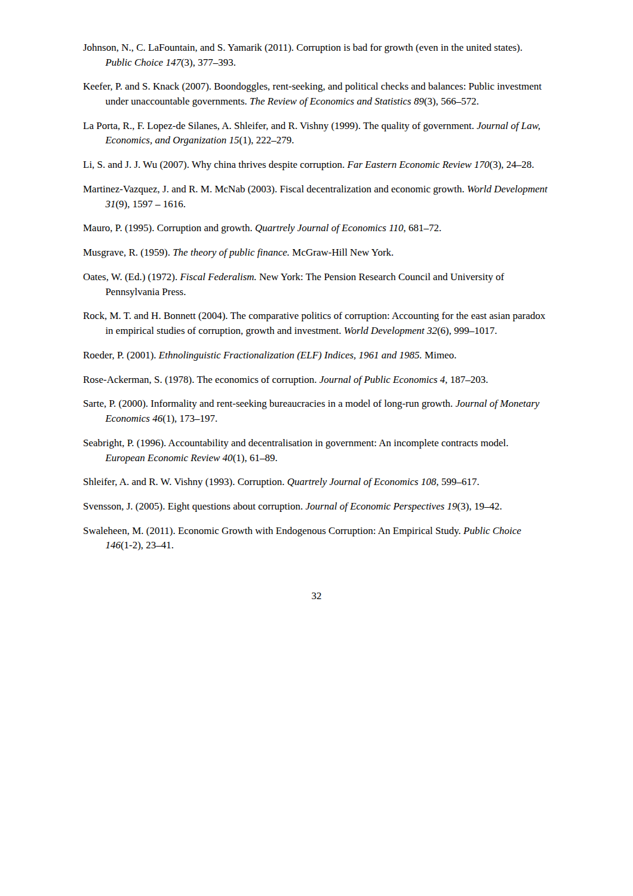Johnson, N., C. LaFountain, and S. Yamarik (2011). Corruption is bad for growth (even in the united states). Public Choice 147(3), 377–393.
Keefer, P. and S. Knack (2007). Boondoggles, rent-seeking, and political checks and balances: Public investment under unaccountable governments. The Review of Economics and Statistics 89(3), 566–572.
La Porta, R., F. Lopez-de Silanes, A. Shleifer, and R. Vishny (1999). The quality of government. Journal of Law, Economics, and Organization 15(1), 222–279.
Li, S. and J. J. Wu (2007). Why china thrives despite corruption. Far Eastern Economic Review 170(3), 24–28.
Martinez-Vazquez, J. and R. M. McNab (2003). Fiscal decentralization and economic growth. World Development 31(9), 1597 – 1616.
Mauro, P. (1995). Corruption and growth. Quartrely Journal of Economics 110, 681–72.
Musgrave, R. (1959). The theory of public finance. McGraw-Hill New York.
Oates, W. (Ed.) (1972). Fiscal Federalism. New York: The Pension Research Council and University of Pennsylvania Press.
Rock, M. T. and H. Bonnett (2004). The comparative politics of corruption: Accounting for the east asian paradox in empirical studies of corruption, growth and investment. World Development 32(6), 999–1017.
Roeder, P. (2001). Ethnolinguistic Fractionalization (ELF) Indices, 1961 and 1985. Mimeo.
Rose-Ackerman, S. (1978). The economics of corruption. Journal of Public Economics 4, 187–203.
Sarte, P. (2000). Informality and rent-seeking bureaucracies in a model of long-run growth. Journal of Monetary Economics 46(1), 173–197.
Seabright, P. (1996). Accountability and decentralisation in government: An incomplete contracts model. European Economic Review 40(1), 61–89.
Shleifer, A. and R. W. Vishny (1993). Corruption. Quartrely Journal of Economics 108, 599–617.
Svensson, J. (2005). Eight questions about corruption. Journal of Economic Perspectives 19(3), 19–42.
Swaleheen, M. (2011). Economic Growth with Endogenous Corruption: An Empirical Study. Public Choice 146(1-2), 23–41.
32